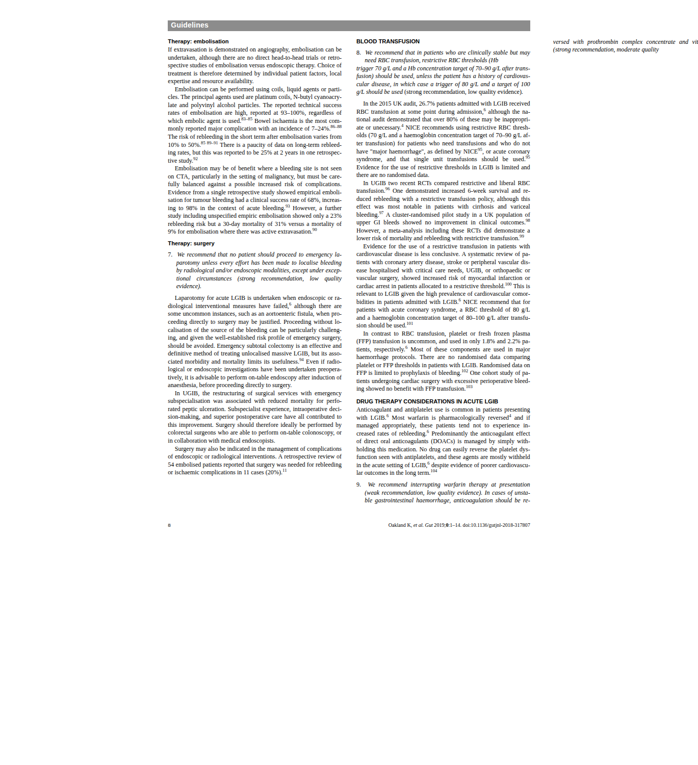Guidelines
Therapy: embolisation
If extravasation is demonstrated on angiography, embolisation can be undertaken, although there are no direct head-to-head trials or retrospective studies of embolisation versus endoscopic therapy. Choice of treatment is therefore determined by individual patient factors, local expertise and resource availability.
Embolisation can be performed using coils, liquid agents or particles. The principal agents used are platinum coils, N-butyl cyanoacrylate and polyvinyl alcohol particles. The reported technical success rates of embolisation are high, reported at 93–100%, regardless of which embolic agent is used.83–85 Bowel ischaemia is the most commonly reported major complication with an incidence of 7–24%.86–88 The risk of rebleeding in the short term after embolisation varies from 10% to 50%.85 89–91 There is a paucity of data on long-term rebleeding rates, but this was reported to be 25% at 2 years in one retrospective study.92
Embolisation may be of benefit where a bleeding site is not seen on CTA, particularly in the setting of malignancy, but must be carefully balanced against a possible increased risk of complications. Evidence from a single retrospective study showed empirical embolisation for tumour bleeding had a clinical success rate of 68%, increasing to 98% in the context of acute bleeding.93 However, a further study including unspecified empiric embolisation showed only a 23% rebleeding risk but a 30-day mortality of 31% versus a mortality of 9% for embolisation where there was active extravasation.90
Therapy: surgery
7. We recommend that no patient should proceed to emergency laparotomy unless every effort has been made to localise bleeding by radiological and/or endoscopic modalities, except under exceptional circumstances (strong recommendation, low quality evidence).
Laparotomy for acute LGIB is undertaken when endoscopic or radiological interventional measures have failed,6 although there are some uncommon instances, such as an aortoenteric fistula, when proceeding directly to surgery may be justified. Proceeding without localisation of the source of the bleeding can be particularly challenging, and given the well-established risk profile of emergency surgery, should be avoided. Emergency subtotal colectomy is an effective and definitive method of treating unlocalised massive LGIB, but its associated morbidity and mortality limits its usefulness.94 Even if radiological or endoscopic investigations have been undertaken preoperatively, it is advisable to perform on-table endoscopy after induction of anaesthesia, before proceeding directly to surgery.
In UGIB, the restructuring of surgical services with emergency subspecialisation was associated with reduced mortality for perforated peptic ulceration. Subspecialist experience, intraoperative decision-making, and superior postoperative care have all contributed to this improvement. Surgery should therefore ideally be performed by colorectal surgeons who are able to perform on-table colonoscopy, or in collaboration with medical endoscopists.
Surgery may also be indicated in the management of complications of endoscopic or radiological interventions. A retrospective review of 54 embolised patients reported that surgery was needed for rebleeding or ischaemic complications in 11 cases (20%).11
Blood transfusion
8. We recommend that in patients who are clinically stable but may need RBC transfusion, restrictive RBC thresholds (Hb
trigger 70 g/L and a Hb concentration target of 70–90 g/L after transfusion) should be used, unless the patient has a history of cardiovascular disease, in which case a trigger of 80 g/L and a target of 100 g/L should be used (strong recommendation, low quality evidence).
In the 2015 UK audit, 26.7% patients admitted with LGIB received RBC transfusion at some point during admission,6 although the national audit demonstrated that over 80% of these may be inappropriate or unecessary.4 NICE recommends using restrictive RBC thresholds (70 g/L and a haemoglobin concentration target of 70–90 g/L after transfusion) for patients who need transfusions and who do not have "major haemorrhage", as defined by NICE95, or acute coronary syndrome, and that single unit transfusions should be used.95 Evidence for the use of restrictive thresholds in LGIB is limited and there are no randomised data.
In UGIB two recent RCTs compared restrictive and liberal RBC transfusion.96 One demonstrated increased 6-week survival and reduced rebleeding with a restrictive transfusion policy, although this effect was most notable in patients with cirrhosis and variceal bleeding.97 A cluster-randomised pilot study in a UK population of upper GI bleeds showed no improvement in clinical outcomes.98 However, a meta-analysis including these RCTs did demonstrate a lower risk of mortality and rebleeding with restrictive transfusion.99
Evidence for the use of a restrictive transfusion in patients with cardiovascular disease is less conclusive. A systematic review of patients with coronary artery disease, stroke or peripheral vascular disease hospitalised with critical care needs, UGIB, or orthopaedic or vascular surgery, showed increased risk of myocardial infarction or cardiac arrest in patients allocated to a restrictive threshold.100 This is relevant to LGIB given the high prevalence of cardiovascular comorbidities in patients admitted with LGIB.6 NICE recommend that for patients with acute coronary syndrome, a RBC threshold of 80 g/L and a haemoglobin concentration target of 80–100 g/L after transfusion should be used.101
In contrast to RBC transfusion, platelet or fresh frozen plasma (FFP) transfusion is uncommon, and used in only 1.8% and 2.2% patients, respectively.6 Most of these components are used in major haemorrhage protocols. There are no randomised data comparing platelet or FFP thresholds in patients with LGIB. Randomised data on FFP is limited to prophylaxis of bleeding.102 One cohort study of patients undergoing cardiac surgery with excessive perioperative bleeding showed no benefit with FFP transfusion.103
Drug therapy considerations in acute LGIB
Anticoagulant and antiplatelet use is common in patients presenting with LGIB.6 Most warfarin is pharmacologically reversed4 and if managed appropriately, these patients tend not to experience increased rates of rebleeding.6 Predominantly the anticoagulant effect of direct oral anticoagulants (DOACs) is managed by simply withholding this medication. No drug can easily reverse the platelet dysfunction seen with antiplatelets, and these agents are mostly withheld in the acute setting of LGIB,6 despite evidence of poorer cardiovascular outcomes in the long term.104
9. We recommend interrupting warfarin therapy at presentation (weak recommendation, low quality evidence). In cases of unstable gastrointestinal haemorrhage, anticoagulation should be reversed with prothrombin complex concentrate and vitamin K (strong recommendation, moderate quality
8
Oakland K, et al. Gut 2019;0:1–14. doi:10.1136/gutjnl-2018-317807